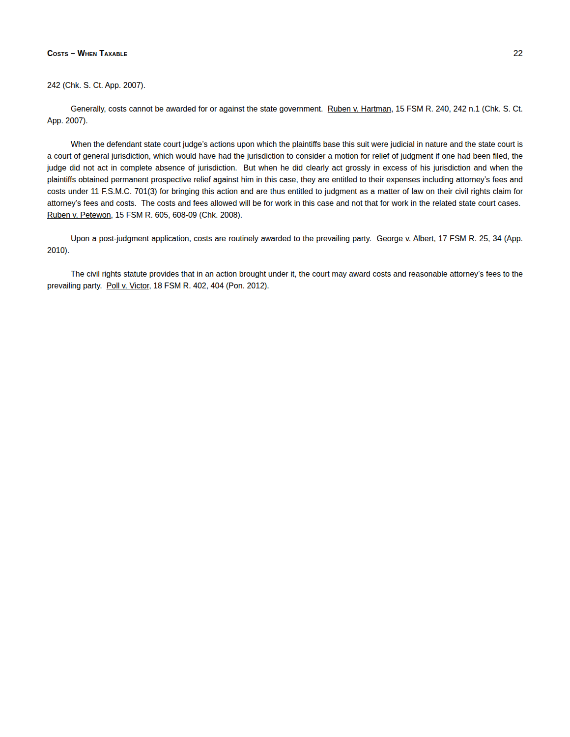Costs – When Taxable 22
242 (Chk. S. Ct. App. 2007).
Generally, costs cannot be awarded for or against the state government. Ruben v. Hartman, 15 FSM R. 240, 242 n.1 (Chk. S. Ct. App. 2007).
When the defendant state court judge’s actions upon which the plaintiffs base this suit were judicial in nature and the state court is a court of general jurisdiction, which would have had the jurisdiction to consider a motion for relief of judgment if one had been filed, the judge did not act in complete absence of jurisdiction. But when he did clearly act grossly in excess of his jurisdiction and when the plaintiffs obtained permanent prospective relief against him in this case, they are entitled to their expenses including attorney’s fees and costs under 11 F.S.M.C. 701(3) for bringing this action and are thus entitled to judgment as a matter of law on their civil rights claim for attorney’s fees and costs. The costs and fees allowed will be for work in this case and not that for work in the related state court cases. Ruben v. Petewon, 15 FSM R. 605, 608-09 (Chk. 2008).
Upon a post-judgment application, costs are routinely awarded to the prevailing party. George v. Albert, 17 FSM R. 25, 34 (App. 2010).
The civil rights statute provides that in an action brought under it, the court may award costs and reasonable attorney’s fees to the prevailing party. Poll v. Victor, 18 FSM R. 402, 404 (Pon. 2012).